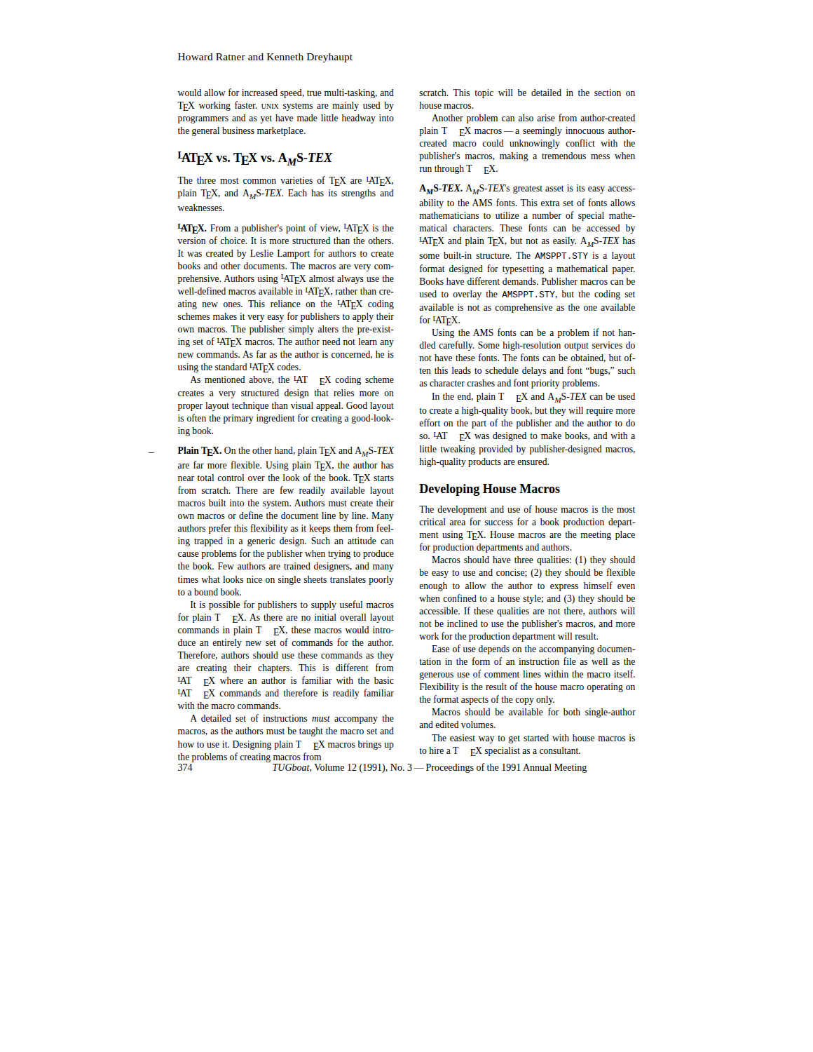Howard Ratner and Kenneth Dreyhaupt
–
would allow for increased speed, true multi-tasking, and TEX working faster. unix systems are mainly used by programmers and as yet have made little headway into the general business marketplace.
LA TEX vs. TEX vs. AMS-TEX
The three most common varieties of TEX are LA TEX, plain TEX, and AMS-TEX. Each has its strengths and weaknesses.
LA TEX. From a publisher's point of view, LA TEX is the version of choice. It is more structured than the others. It was created by Leslie Lamport for authors to create books and other documents. The macros are very comprehensive. Authors using LA TEX almost always use the well-defined macros available in LA TEX, rather than creating new ones. This reliance on the LA TEX coding schemes makes it very easy for publishers to apply their own macros. The publisher simply alters the pre-existing set of LA TEX macros. The author need not learn any new commands. As far as the author is concerned, he is using the standard LA TEX codes.
As mentioned above, the LA TEX coding scheme creates a very structured design that relies more on proper layout technique than visual appeal. Good layout is often the primary ingredient for creating a good-looking book.
Plain TEX. On the other hand, plain TEX and AMS-TEX are far more flexible. Using plain TEX, the author has near total control over the look of the book. TEX starts from scratch. There are few readily available layout macros built into the system. Authors must create their own macros or define the document line by line. Many authors prefer this flexibility as it keeps them from feeling trapped in a generic design. Such an attitude can cause problems for the publisher when trying to produce the book. Few authors are trained designers, and many times what looks nice on single sheets translates poorly to a bound book.
It is possible for publishers to supply useful macros for plain TEX. As there are no initial overall layout commands in plain TEX, these macros would introduce an entirely new set of commands for the author. Therefore, authors should use these commands as they are creating their chapters. This is different from LA TEX where an author is familiar with the basic LA TEX commands and therefore is readily familiar with the macro commands.
A detailed set of instructions must accompany the macros, as the authors must be taught the macro set and how to use it. Designing plain TEX macros brings up the problems of creating macros from
scratch. This topic will be detailed in the section on house macros.
Another problem can also arise from author-created plain TEX macros — a seemingly innocuous author-created macro could unknowingly conflict with the publisher's macros, making a tremendous mess when run through TEX.
AMS-TEX. AMS-TEX's greatest asset is its easy accessability to the AMS fonts. This extra set of fonts allows mathematicians to utilize a number of special mathematical characters. These fonts can be accessed by LA TEX and plain TEX, but not as easily. AMS-TEX has some built-in structure. The AMSPPT.STY is a layout format designed for typesetting a mathematical paper. Books have different demands. Publisher macros can be used to overlay the AMSPPT.STY, but the coding set available is not as comprehensive as the one available for LA TEX.
Using the AMS fonts can be a problem if not handled carefully. Some high-resolution output services do not have these fonts. The fonts can be obtained, but often this leads to schedule delays and font “bugs,” such as character crashes and font priority problems.
In the end, plain TEX and AMS-TEX can be used to create a high-quality book, but they will require more effort on the part of the publisher and the author to do so. LA TEX was designed to make books, and with a little tweaking provided by publisher-designed macros, high-quality products are ensured.
Developing House Macros
The development and use of house macros is the most critical area for success for a book production department using TEX. House macros are the meeting place for production departments and authors.
Macros should have three qualities: (1) they should be easy to use and concise; (2) they should be flexible enough to allow the author to express himself even when confined to a house style; and (3) they should be accessible. If these qualities are not there, authors will not be inclined to use the publisher's macros, and more work for the production department will result.
Ease of use depends on the accompanying documentation in the form of an instruction file as well as the generous use of comment lines within the macro itself. Flexibility is the result of the house macro operating on the format aspects of the copy only.
Macros should be available for both single-author and edited volumes.
The easiest way to get started with house macros is to hire a TEX specialist as a consultant.
374
TUGboat, Volume 12 (1991), No. 3 — Proceedings of the 1991 Annual Meeting